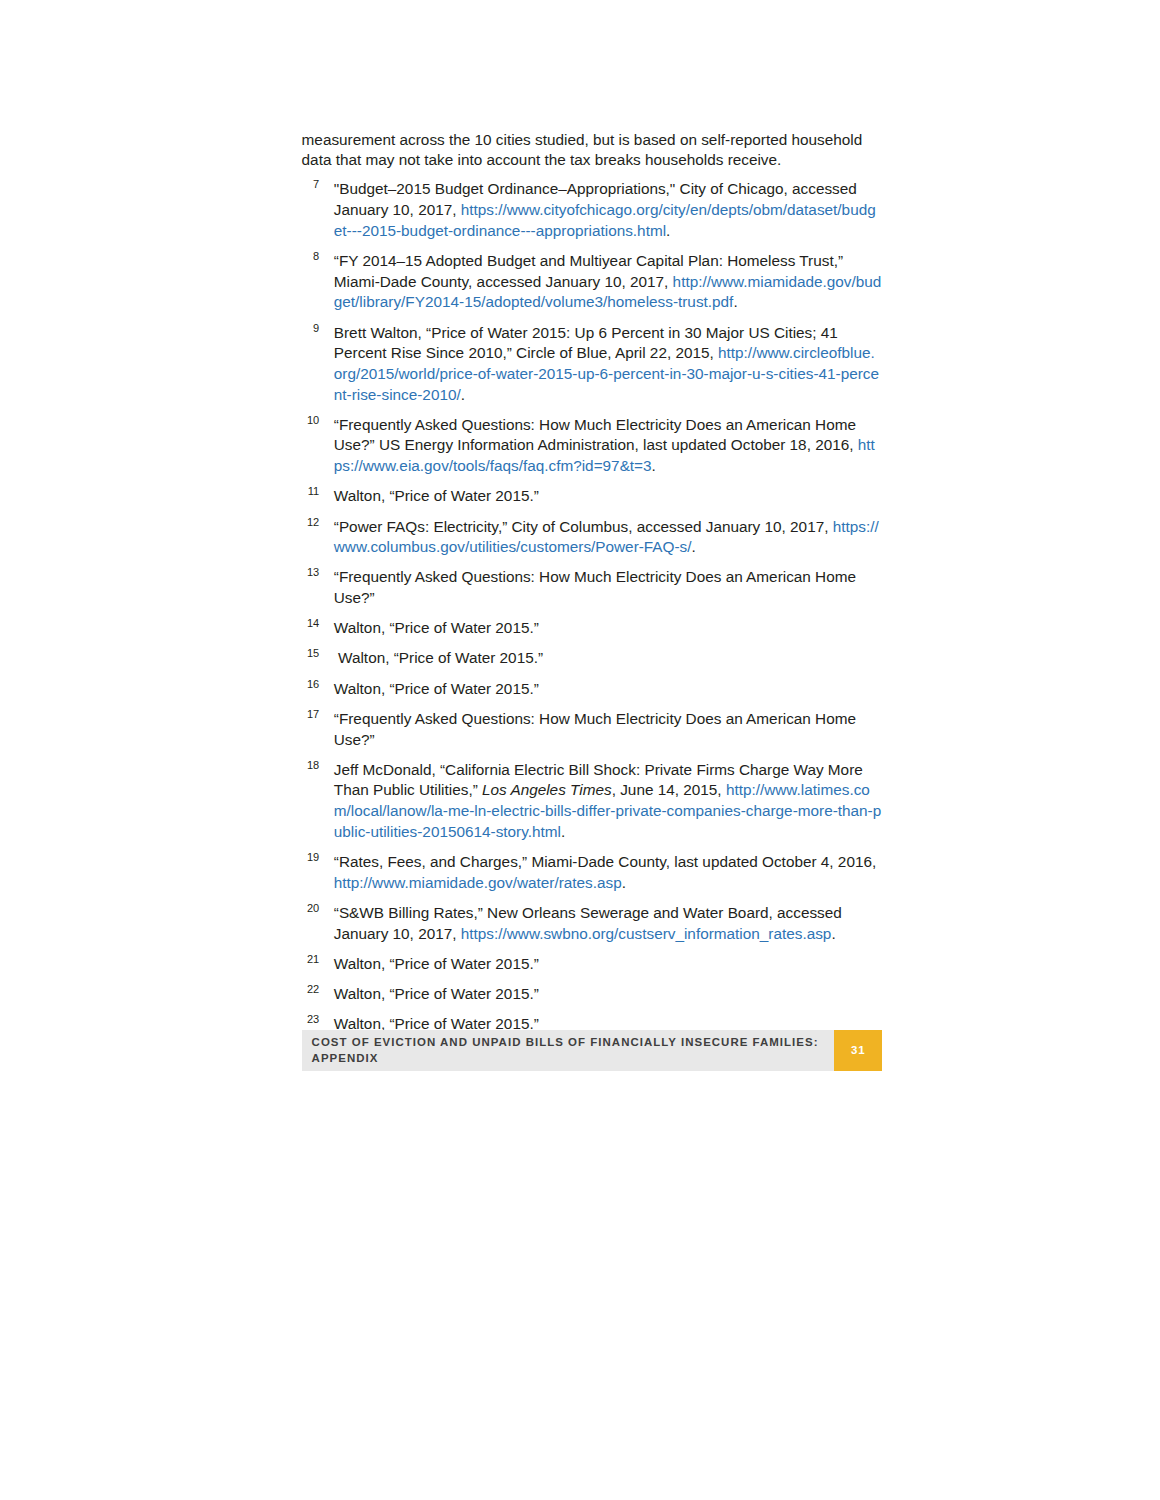measurement across the 10 cities studied, but is based on self-reported household data that may not take into account the tax breaks households receive.
7 "Budget–2015 Budget Ordinance–Appropriations," City of Chicago, accessed January 10, 2017, https://www.cityofchicago.org/city/en/depts/obm/dataset/budget---2015-budget-ordinance---appropriations.html.
8 “FY 2014–15 Adopted Budget and Multiyear Capital Plan: Homeless Trust,” Miami-Dade County, accessed January 10, 2017, http://www.miamidade.gov/budget/library/FY2014-15/adopted/volume3/homeless-trust.pdf.
9 Brett Walton, “Price of Water 2015: Up 6 Percent in 30 Major US Cities; 41 Percent Rise Since 2010,” Circle of Blue, April 22, 2015, http://www.circleofblue.org/2015/world/price-of-water-2015-up-6-percent-in-30-major-u-s-cities-41-percent-rise-since-2010/.
10 “Frequently Asked Questions: How Much Electricity Does an American Home Use?” US Energy Information Administration, last updated October 18, 2016, https://www.eia.gov/tools/faqs/faq.cfm?id=97&t=3.
11 Walton, “Price of Water 2015.”
12 “Power FAQs: Electricity,” City of Columbus, accessed January 10, 2017, https://www.columbus.gov/utilities/customers/Power-FAQ-s/.
13 “Frequently Asked Questions: How Much Electricity Does an American Home Use?”
14 Walton, “Price of Water 2015.”
15 Walton, “Price of Water 2015.”
16 Walton, “Price of Water 2015.”
17 “Frequently Asked Questions: How Much Electricity Does an American Home Use?”
18 Jeff McDonald, “California Electric Bill Shock: Private Firms Charge Way More Than Public Utilities,” Los Angeles Times, June 14, 2015, http://www.latimes.com/local/lanow/la-me-ln-electric-bills-differ-private-companies-charge-more-than-public-utilities-20150614-story.html.
19 “Rates, Fees, and Charges,” Miami-Dade County, last updated October 4, 2016, http://www.miamidade.gov/water/rates.asp.
20 “S&WB Billing Rates,” New Orleans Sewerage and Water Board, accessed January 10, 2017, https://www.swbno.org/custserv_information_rates.asp.
21 Walton, “Price of Water 2015.”
22 Walton, “Price of Water 2015.”
23 Walton, “Price of Water 2015.”
COST OF EVICTION AND UNPAID BILLS OF FINANCIALLY INSECURE FAMILIES: APPENDIX
31